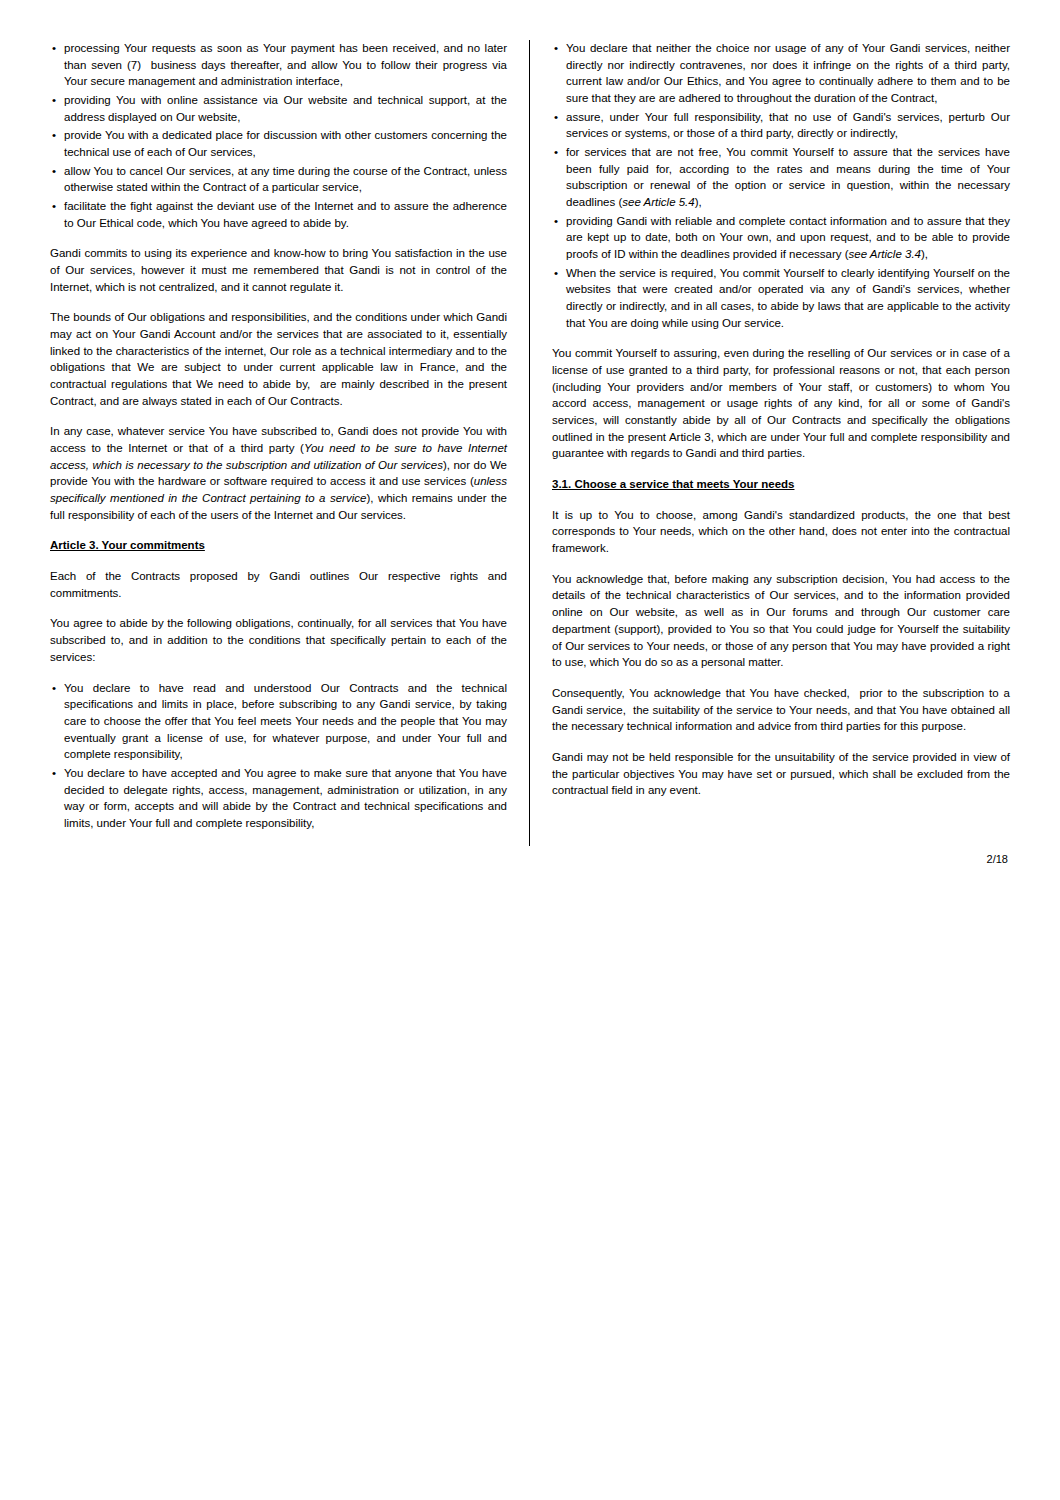processing Your requests as soon as Your payment has been received, and no later than seven (7) business days thereafter, and allow You to follow their progress via Your secure management and administration interface,
providing You with online assistance via Our website and technical support, at the address displayed on Our website,
provide You with a dedicated place for discussion with other customers concerning the technical use of each of Our services,
allow You to cancel Our services, at any time during the course of the Contract, unless otherwise stated within the Contract of a particular service,
facilitate the fight against the deviant use of the Internet and to assure the adherence to Our Ethical code, which You have agreed to abide by.
Gandi commits to using its experience and know-how to bring You satisfaction in the use of Our services, however it must me remembered that Gandi is not in control of the Internet, which is not centralized, and it cannot regulate it.
The bounds of Our obligations and responsibilities, and the conditions under which Gandi may act on Your Gandi Account and/or the services that are associated to it, essentially linked to the characteristics of the internet, Our role as a technical intermediary and to the obligations that We are subject to under current applicable law in France, and the contractual regulations that We need to abide by, are mainly described in the present Contract, and are always stated in each of Our Contracts.
In any case, whatever service You have subscribed to, Gandi does not provide You with access to the Internet or that of a third party (You need to be sure to have Internet access, which is necessary to the subscription and utilization of Our services), nor do We provide You with the hardware or software required to access it and use services (unless specifically mentioned in the Contract pertaining to a service), which remains under the full responsibility of each of the users of the Internet and Our services.
Article 3. Your commitments
Each of the Contracts proposed by Gandi outlines Our respective rights and commitments.
You agree to abide by the following obligations, continually, for all services that You have subscribed to, and in addition to the conditions that specifically pertain to each of the services:
You declare to have read and understood Our Contracts and the technical specifications and limits in place, before subscribing to any Gandi service, by taking care to choose the offer that You feel meets Your needs and the people that You may eventually grant a license of use, for whatever purpose, and under Your full and complete responsibility,
You declare to have accepted and You agree to make sure that anyone that You have decided to delegate rights, access, management, administration or utilization, in any way or form, accepts and will abide by the Contract and technical specifications and limits, under Your full and complete responsibility,
You declare that neither the choice nor usage of any of Your Gandi services, neither directly nor indirectly contravenes, nor does it infringe on the rights of a third party, current law and/or Our Ethics, and You agree to continually adhere to them and to be sure that they are are adhered to throughout the duration of the Contract,
assure, under Your full responsibility, that no use of Gandi's services, perturb Our services or systems, or those of a third party, directly or indirectly,
for services that are not free, You commit Yourself to assure that the services have been fully paid for, according to the rates and means during the time of Your subscription or renewal of the option or service in question, within the necessary deadlines (see Article 5.4),
providing Gandi with reliable and complete contact information and to assure that they are kept up to date, both on Your own, and upon request, and to be able to provide proofs of ID within the deadlines provided if necessary (see Article 3.4),
When the service is required, You commit Yourself to clearly identifying Yourself on the websites that were created and/or operated via any of Gandi's services, whether directly or indirectly, and in all cases, to abide by laws that are applicable to the activity that You are doing while using Our service.
You commit Yourself to assuring, even during the reselling of Our services or in case of a license of use granted to a third party, for professional reasons or not, that each person (including Your providers and/or members of Your staff, or customers) to whom You accord access, management or usage rights of any kind, for all or some of Gandi's services, will constantly abide by all of Our Contracts and specifically the obligations outlined in the present Article 3, which are under Your full and complete responsibility and guarantee with regards to Gandi and third parties.
3.1. Choose a service that meets Your needs
It is up to You to choose, among Gandi's standardized products, the one that best corresponds to Your needs, which on the other hand, does not enter into the contractual framework.
You acknowledge that, before making any subscription decision, You had access to the details of the technical characteristics of Our services, and to the information provided online on Our website, as well as in Our forums and through Our customer care department (support), provided to You so that You could judge for Yourself the suitability of Our services to Your needs, or those of any person that You may have provided a right to use, which You do so as a personal matter.
Consequently, You acknowledge that You have checked, prior to the subscription to a Gandi service, the suitability of the service to Your needs, and that You have obtained all the necessary technical information and advice from third parties for this purpose.
Gandi may not be held responsible for the unsuitability of the service provided in view of the particular objectives You may have set or pursued, which shall be excluded from the contractual field in any event.
2/18